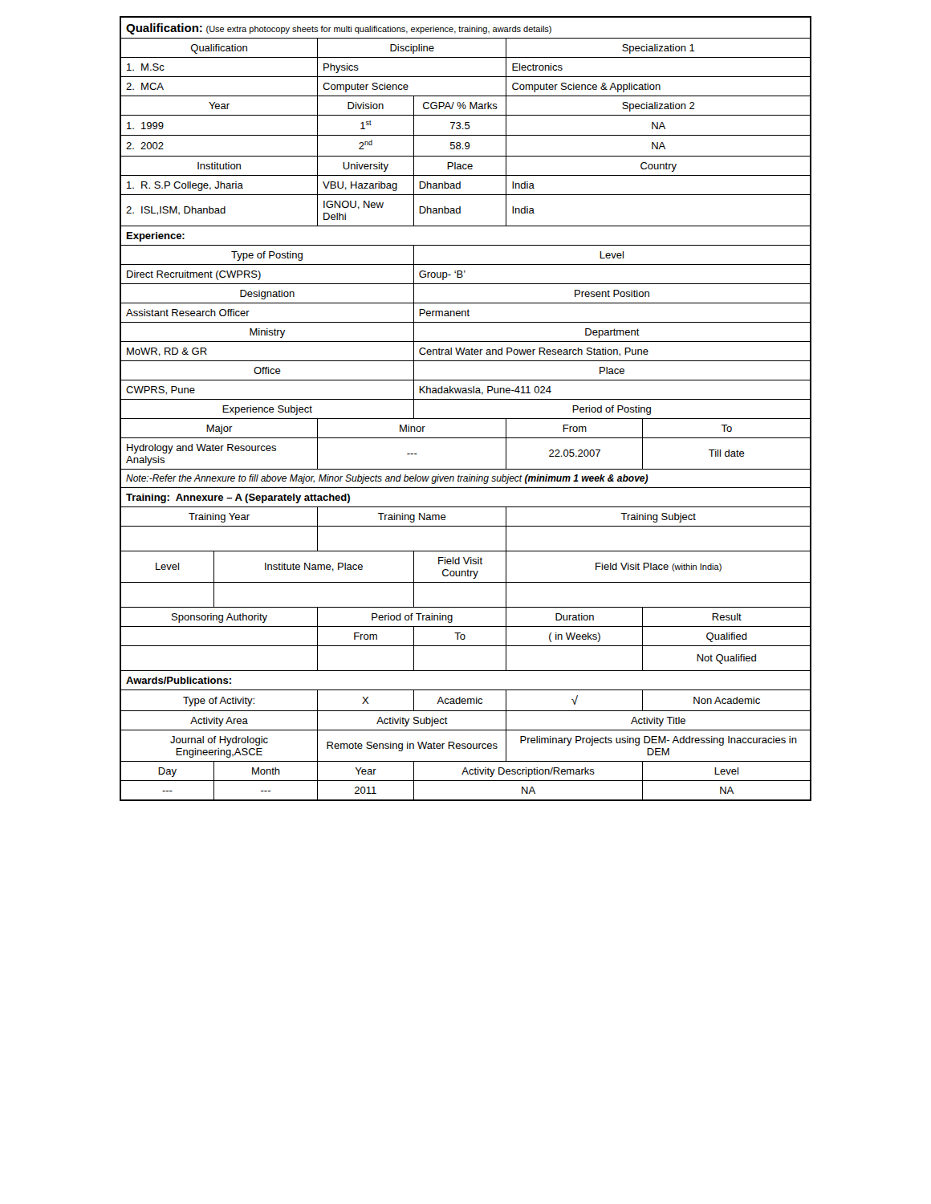| Qualification: (Use extra photocopy sheets for multi qualifications, experience, training, awards details) |
| Qualification | Discipline | Specialization 1 |
| 1. M.Sc | Physics | Electronics |
| 2. MCA | Computer Science | Computer Science & Application |
| Year | Division | CGPA/ % Marks | Specialization 2 |
| 1. 1999 | 1 st | 73.5 | NA |
| 2. 2002 | 2 nd | 58.9 | NA |
| Institution | University | Place | Country |
| 1. R. S.P College, Jharia | VBU, Hazaribag | Dhanbad | India |
| 2. ISL,ISM, Dhanbad | IGNOU, New Delhi | Dhanbad | India |
| Experience: |
| Type of Posting | Level |
| Direct Recruitment (CWPRS) | Group- ‘B’ |
| Designation | Present Position |
| Assistant Research Officer | Permanent |
| Ministry | Department |
| MoWR, RD & GR | Central Water and Power Research Station, Pune |
| Office | Place |
| CWPRS, Pune | Khadakwasla, Pune-411 024 |
| Experience Subject | Period of Posting |
| Major | Minor | From | To |
| Hydrology and Water Resources Analysis | --- | 22.05.2007 | Till date |
| Note:-Refer the Annexure to fill above Major, Minor Subjects and below given training subject (minimum 1 week & above) |
| Training: Annexure – A (Separately attached) |
| Training Year | Training Name | Training Subject |
| Level | Institute Name, Place | Field Visit Country | Field Visit Place (within India) |
| Sponsoring Authority | Period of Training | Duration | Result |
| | From | To | ( in Weeks) | Qualified |
| | | | | Not Qualified |
| Awards/Publications: |
| Type of Activity: | X | Academic | √ | Non Academic |
| Activity Area | Activity Subject | Activity Title |
| Journal of Hydrologic Engineering,ASCE | Remote Sensing in Water Resources | Preliminary Projects using DEM- Addressing Inaccuracies in DEM |
| Day | Month | Year | Activity Description/Remarks | Level |
| --- | --- | 2011 | NA | NA |